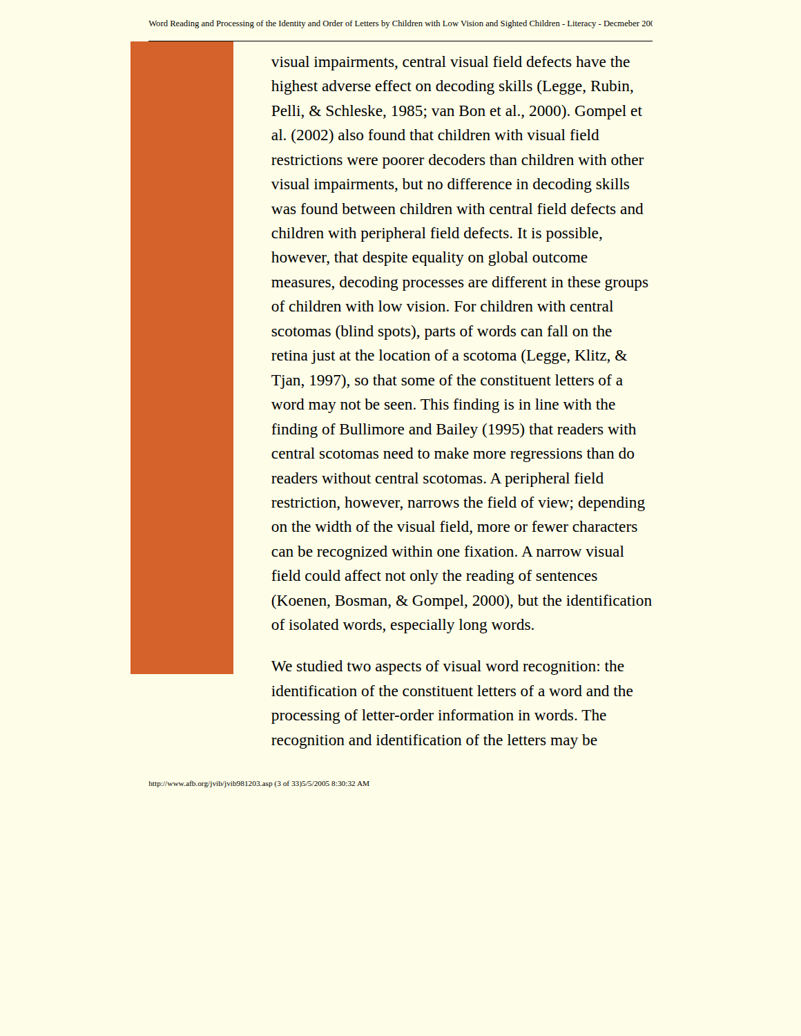Word Reading and Processing of the Identity and Order of Letters by Children with Low Vision and Sighted Children - Literacy - Decmeber 2004
visual impairments, central visual field defects have the highest adverse effect on decoding skills (Legge, Rubin, Pelli, & Schleske, 1985; van Bon et al., 2000). Gompel et al. (2002) also found that children with visual field restrictions were poorer decoders than children with other visual impairments, but no difference in decoding skills was found between children with central field defects and children with peripheral field defects. It is possible, however, that despite equality on global outcome measures, decoding processes are different in these groups of children with low vision. For children with central scotomas (blind spots), parts of words can fall on the retina just at the location of a scotoma (Legge, Klitz, & Tjan, 1997), so that some of the constituent letters of a word may not be seen. This finding is in line with the finding of Bullimore and Bailey (1995) that readers with central scotomas need to make more regressions than do readers without central scotomas. A peripheral field restriction, however, narrows the field of view; depending on the width of the visual field, more or fewer characters can be recognized within one fixation. A narrow visual field could affect not only the reading of sentences (Koenen, Bosman, & Gompel, 2000), but the identification of isolated words, especially long words.
We studied two aspects of visual word recognition: the identification of the constituent letters of a word and the processing of letter-order information in words. The recognition and identification of the letters may be
http://www.afb.org/jvib/jvib981203.asp (3 of 33)5/5/2005 8:30:32 AM